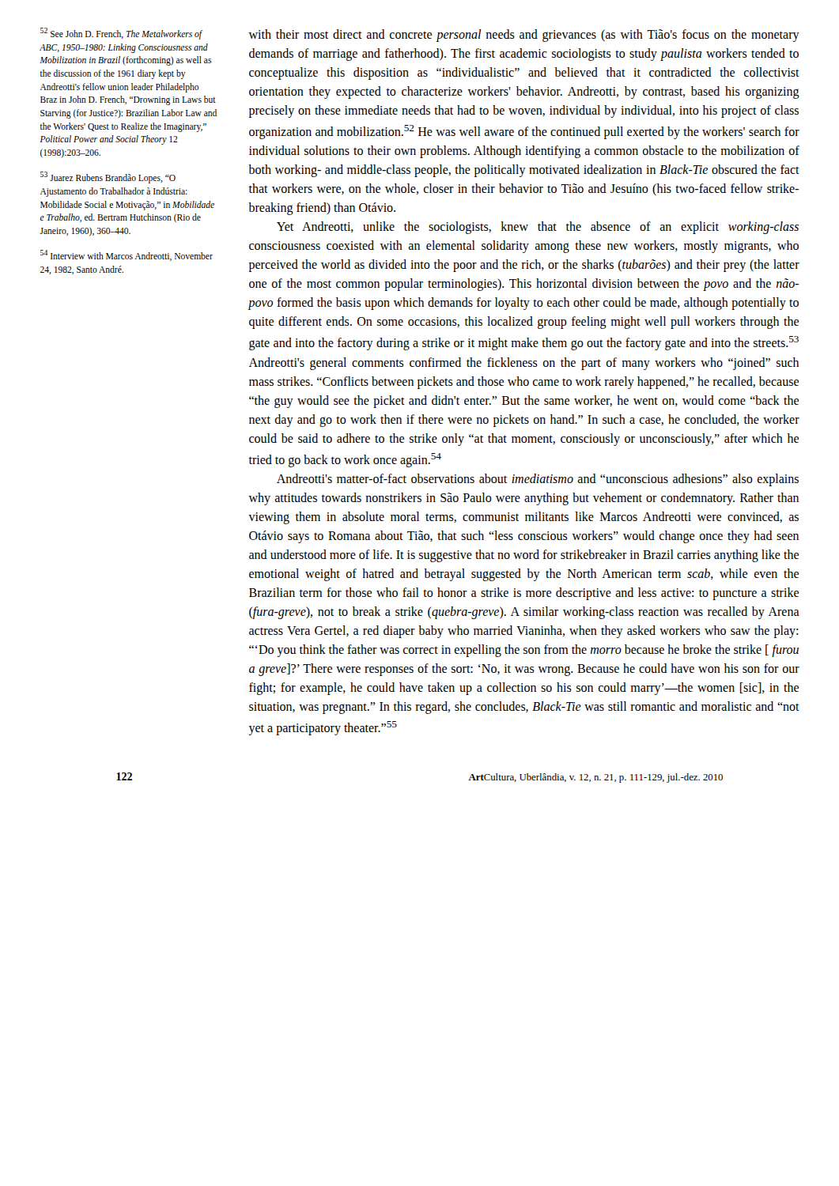52 See John D. French, The Metalworkers of ABC, 1950–1980: Linking Consciousness and Mobilization in Brazil (forthcoming) as well as the discussion of the 1961 diary kept by Andreotti's fellow union leader Philadelpho Braz in John D. French, “Drowning in Laws but Starving (for Justice?): Brazilian Labor Law and the Workers' Quest to Realize the Imaginary,” Political Power and Social Theory 12 (1998):203–206.
53 Juarez Rubens Brandão Lopes, “O Ajustamento do Trabalhador à Indústria: Mobilidade Social e Motivação,” in Mobilidade e Trabalho, ed. Bertram Hutchinson (Rio de Janeiro, 1960), 360–440.
54 Interview with Marcos Andreotti, November 24, 1982, Santo André.
with their most direct and concrete personal needs and grievances (as with Tião's focus on the monetary demands of marriage and fatherhood). The first academic sociologists to study paulista workers tended to conceptualize this disposition as “individualistic” and believed that it contradicted the collectivist orientation they expected to characterize workers' behavior. Andreotti, by contrast, based his organizing precisely on these immediate needs that had to be woven, individual by individual, into his project of class organization and mobilization.52 He was well aware of the continued pull exerted by the workers' search for individual solutions to their own problems. Although identifying a common obstacle to the mobilization of both working- and middle-class people, the politically motivated idealization in Black-Tie obscured the fact that workers were, on the whole, closer in their behavior to Tião and Jesuíno (his two-faced fellow strike-breaking friend) than Otávio.
Yet Andreotti, unlike the sociologists, knew that the absence of an explicit working-class consciousness coexisted with an elemental solidarity among these new workers, mostly migrants, who perceived the world as divided into the poor and the rich, or the sharks (tubarões) and their prey (the latter one of the most common popular terminologies). This horizontal division between the povo and the não-povo formed the basis upon which demands for loyalty to each other could be made, although potentially to quite different ends. On some occasions, this localized group feeling might well pull workers through the gate and into the factory during a strike or it might make them go out the factory gate and into the streets.53 Andreotti's general comments confirmed the fickleness on the part of many workers who “joined” such mass strikes. “Conflicts between pickets and those who came to work rarely happened,” he recalled, because “the guy would see the picket and didn't enter.” But the same worker, he went on, would come “back the next day and go to work then if there were no pickets on hand.” In such a case, he concluded, the worker could be said to adhere to the strike only “at that moment, consciously or unconsciously,” after which he tried to go back to work once again.54
Andreotti's matter-of-fact observations about imediatismo and “unconscious adhesions” also explains why attitudes towards nonstrikers in São Paulo were anything but vehement or condemnatory. Rather than viewing them in absolute moral terms, communist militants like Marcos Andreotti were convinced, as Otávio says to Romana about Tião, that such “less conscious workers” would change once they had seen and understood more of life. It is suggestive that no word for strikebreaker in Brazil carries anything like the emotional weight of hatred and betrayal suggested by the North American term scab, while even the Brazilian term for those who fail to honor a strike is more descriptive and less active: to puncture a strike (fura-greve), not to break a strike (quebra-greve). A similar working-class reaction was recalled by Arena actress Vera Gertel, a red diaper baby who married Vianinha, when they asked workers who saw the play: “‘Do you think the father was correct in expelling the son from the morro because he broke the strike [ furou a greve]?’ There were responses of the sort: ‘No, it was wrong. Because he could have won his son for our fight; for example, he could have taken up a collection so his son could marry’—the women [sic], in the situation, was pregnant.” In this regard, she concludes, Black-Tie was still romantic and moralistic and “not yet a participatory theater.”55
122 Art Cultura, Uberlândia, v. 12, n. 21, p. 111-129, jul.-dez. 2010